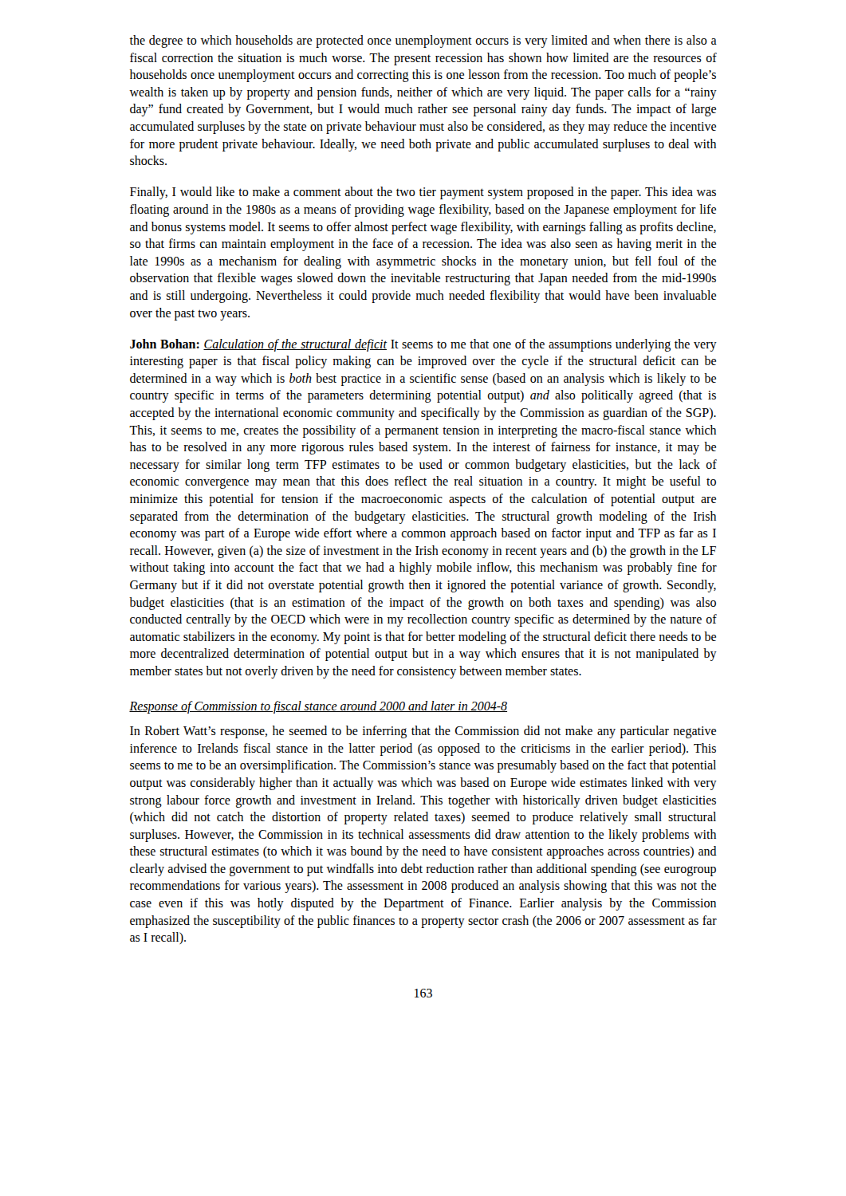the degree to which households are protected once unemployment occurs is very limited and when there is also a fiscal correction the situation is much worse. The present recession has shown how limited are the resources of households once unemployment occurs and correcting this is one lesson from the recession. Too much of people’s wealth is taken up by property and pension funds, neither of which are very liquid. The paper calls for a “rainy day” fund created by Government, but I would much rather see personal rainy day funds. The impact of large accumulated surpluses by the state on private behaviour must also be considered, as they may reduce the incentive for more prudent private behaviour. Ideally, we need both private and public accumulated surpluses to deal with shocks.
Finally, I would like to make a comment about the two tier payment system proposed in the paper. This idea was floating around in the 1980s as a means of providing wage flexibility, based on the Japanese employment for life and bonus systems model. It seems to offer almost perfect wage flexibility, with earnings falling as profits decline, so that firms can maintain employment in the face of a recession. The idea was also seen as having merit in the late 1990s as a mechanism for dealing with asymmetric shocks in the monetary union, but fell foul of the observation that flexible wages slowed down the inevitable restructuring that Japan needed from the mid-1990s and is still undergoing. Nevertheless it could provide much needed flexibility that would have been invaluable over the past two years.
John Bohan: Calculation of the structural deficit It seems to me that one of the assumptions underlying the very interesting paper is that fiscal policy making can be improved over the cycle if the structural deficit can be determined in a way which is both best practice in a scientific sense (based on an analysis which is likely to be country specific in terms of the parameters determining potential output) and also politically agreed (that is accepted by the international economic community and specifically by the Commission as guardian of the SGP). This, it seems to me, creates the possibility of a permanent tension in interpreting the macro-fiscal stance which has to be resolved in any more rigorous rules based system. In the interest of fairness for instance, it may be necessary for similar long term TFP estimates to be used or common budgetary elasticities, but the lack of economic convergence may mean that this does reflect the real situation in a country. It might be useful to minimize this potential for tension if the macroeconomic aspects of the calculation of potential output are separated from the determination of the budgetary elasticities. The structural growth modeling of the Irish economy was part of a Europe wide effort where a common approach based on factor input and TFP as far as I recall. However, given (a) the size of investment in the Irish economy in recent years and (b) the growth in the LF without taking into account the fact that we had a highly mobile inflow, this mechanism was probably fine for Germany but if it did not overstate potential growth then it ignored the potential variance of growth. Secondly, budget elasticities (that is an estimation of the impact of the growth on both taxes and spending) was also conducted centrally by the OECD which were in my recollection country specific as determined by the nature of automatic stabilizers in the economy. My point is that for better modeling of the structural deficit there needs to be more decentralized determination of potential output but in a way which ensures that it is not manipulated by member states but not overly driven by the need for consistency between member states.
Response of Commission to fiscal stance around 2000 and later in 2004-8
In Robert Watt’s response, he seemed to be inferring that the Commission did not make any particular negative inference to Irelands fiscal stance in the latter period (as opposed to the criticisms in the earlier period). This seems to me to be an oversimplification. The Commission’s stance was presumably based on the fact that potential output was considerably higher than it actually was which was based on Europe wide estimates linked with very strong labour force growth and investment in Ireland. This together with historically driven budget elasticities (which did not catch the distortion of property related taxes) seemed to produce relatively small structural surpluses. However, the Commission in its technical assessments did draw attention to the likely problems with these structural estimates (to which it was bound by the need to have consistent approaches across countries) and clearly advised the government to put windfalls into debt reduction rather than additional spending (see eurogroup recommendations for various years). The assessment in 2008 produced an analysis showing that this was not the case even if this was hotly disputed by the Department of Finance. Earlier analysis by the Commission emphasized the susceptibility of the public finances to a property sector crash (the 2006 or 2007 assessment as far as I recall).
163